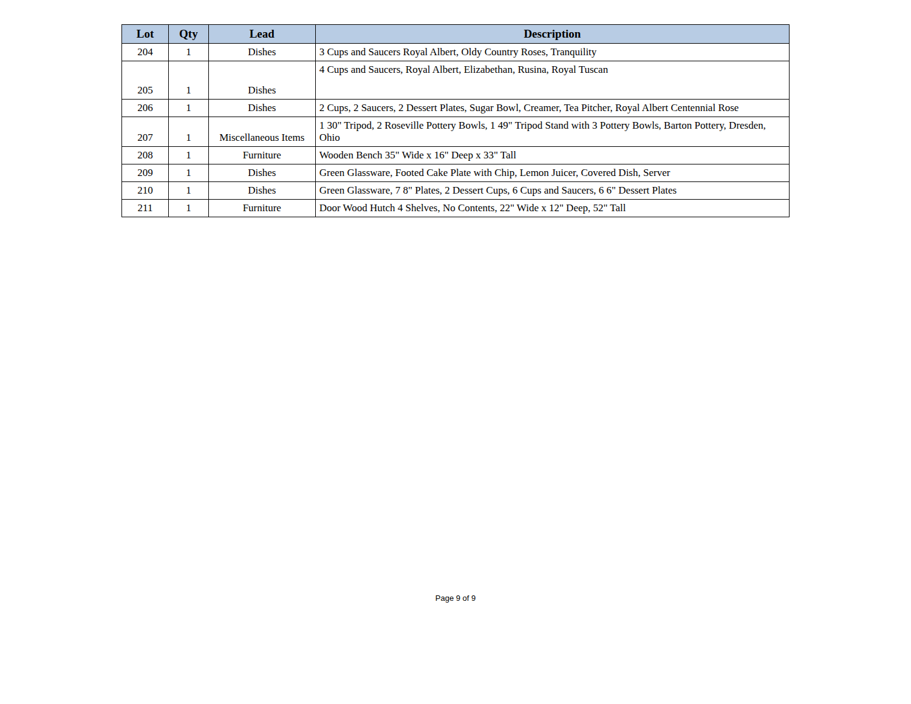Auction lot listing, page 9 of 9
| Lot | Qty | Lead | Description |
| --- | --- | --- | --- |
| 204 | 1 | Dishes | 3 Cups and Saucers Royal Albert, Oldy Country Roses, Tranquility |
| 205 | 1 | Dishes | 4 Cups and Saucers, Royal Albert, Elizabethan, Rusina, Royal Tuscan |
| 206 | 1 | Dishes | 2 Cups, 2 Saucers, 2 Dessert Plates, Sugar Bowl, Creamer, Tea Pitcher, Royal Albert Centennial Rose |
| 207 | 1 | Miscellaneous Items | 1 30" Tripod, 2 Roseville Pottery Bowls, 1 49" Tripod Stand with 3 Pottery Bowls, Barton Pottery, Dresden, Ohio |
| 208 | 1 | Furniture | Wooden Bench 35" Wide x 16" Deep x 33" Tall |
| 209 | 1 | Dishes | Green Glassware, Footed Cake Plate with Chip, Lemon Juicer, Covered Dish, Server |
| 210 | 1 | Dishes | Green Glassware, 7 8" Plates, 2 Dessert Cups, 6 Cups and Saucers, 6 6" Dessert Plates |
| 211 | 1 | Furniture | Door Wood Hutch 4 Shelves, No Contents, 22" Wide x 12" Deep, 52" Tall |
Page 9 of 9